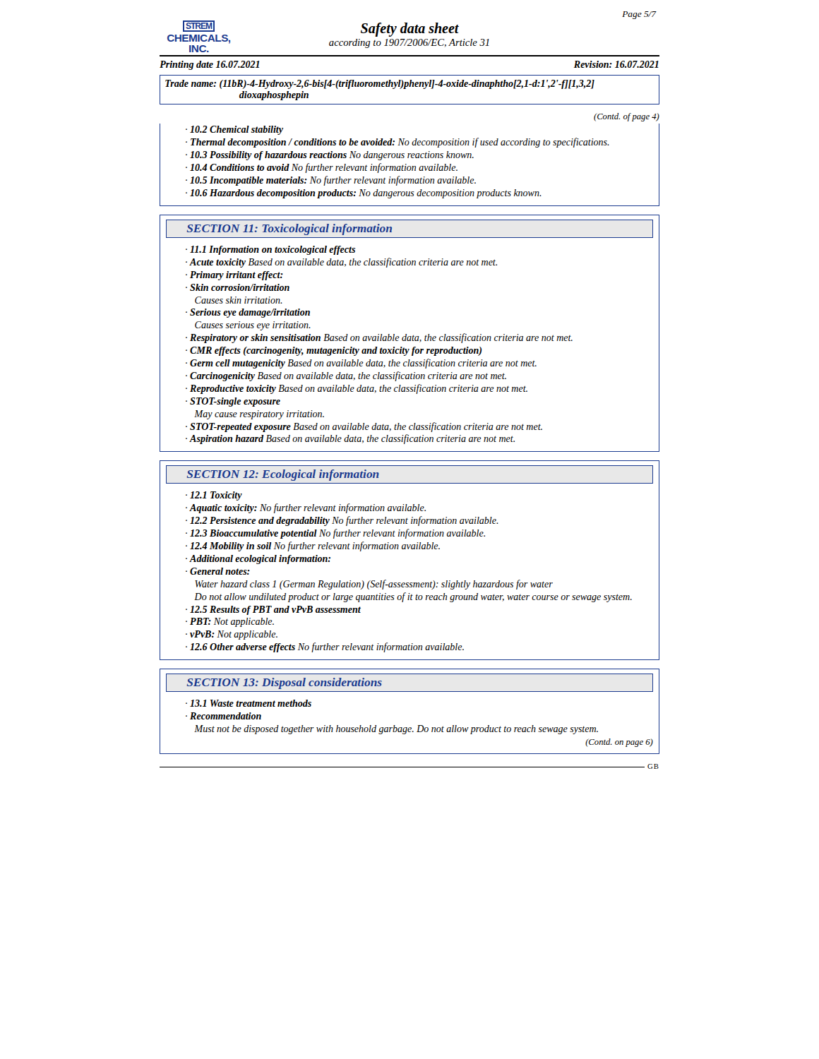Page 5/7
STREM
CHEMICALS, INC.
Safety data sheet
according to 1907/2006/EC, Article 31
Printing date 16.07.2021 Revision: 16.07.2021
Trade name: (11bR)-4-Hydroxy-2,6-bis[4-(trifluoromethyl)phenyl]-4-oxide-dinaphtho[2,1-d:1',2'-f][1,3,2] dioxaphosphepin
(Contd. of page 4)
· 10.2 Chemical stability
· Thermal decomposition / conditions to be avoided: No decomposition if used according to specifications.
· 10.3 Possibility of hazardous reactions No dangerous reactions known.
· 10.4 Conditions to avoid No further relevant information available.
· 10.5 Incompatible materials: No further relevant information available.
· 10.6 Hazardous decomposition products: No dangerous decomposition products known.
SECTION 11: Toxicological information
· 11.1 Information on toxicological effects
· Acute toxicity Based on available data, the classification criteria are not met.
· Primary irritant effect:
· Skin corrosion/irritation
Causes skin irritation.
· Serious eye damage/irritation
Causes serious eye irritation.
· Respiratory or skin sensitisation Based on available data, the classification criteria are not met.
· CMR effects (carcinogenity, mutagenicity and toxicity for reproduction)
· Germ cell mutagenicity Based on available data, the classification criteria are not met.
· Carcinogenicity Based on available data, the classification criteria are not met.
· Reproductive toxicity Based on available data, the classification criteria are not met.
· STOT-single exposure
May cause respiratory irritation.
· STOT-repeated exposure Based on available data, the classification criteria are not met.
· Aspiration hazard Based on available data, the classification criteria are not met.
SECTION 12: Ecological information
· 12.1 Toxicity
· Aquatic toxicity: No further relevant information available.
· 12.2 Persistence and degradability No further relevant information available.
· 12.3 Bioaccumulative potential No further relevant information available.
· 12.4 Mobility in soil No further relevant information available.
· Additional ecological information:
· General notes:
Water hazard class 1 (German Regulation) (Self-assessment): slightly hazardous for water
Do not allow undiluted product or large quantities of it to reach ground water, water course or sewage system.
· 12.5 Results of PBT and vPvB assessment
· PBT: Not applicable.
· vPvB: Not applicable.
· 12.6 Other adverse effects No further relevant information available.
SECTION 13: Disposal considerations
· 13.1 Waste treatment methods
· Recommendation
Must not be disposed together with household garbage. Do not allow product to reach sewage system.
(Contd. on page 6)
GB